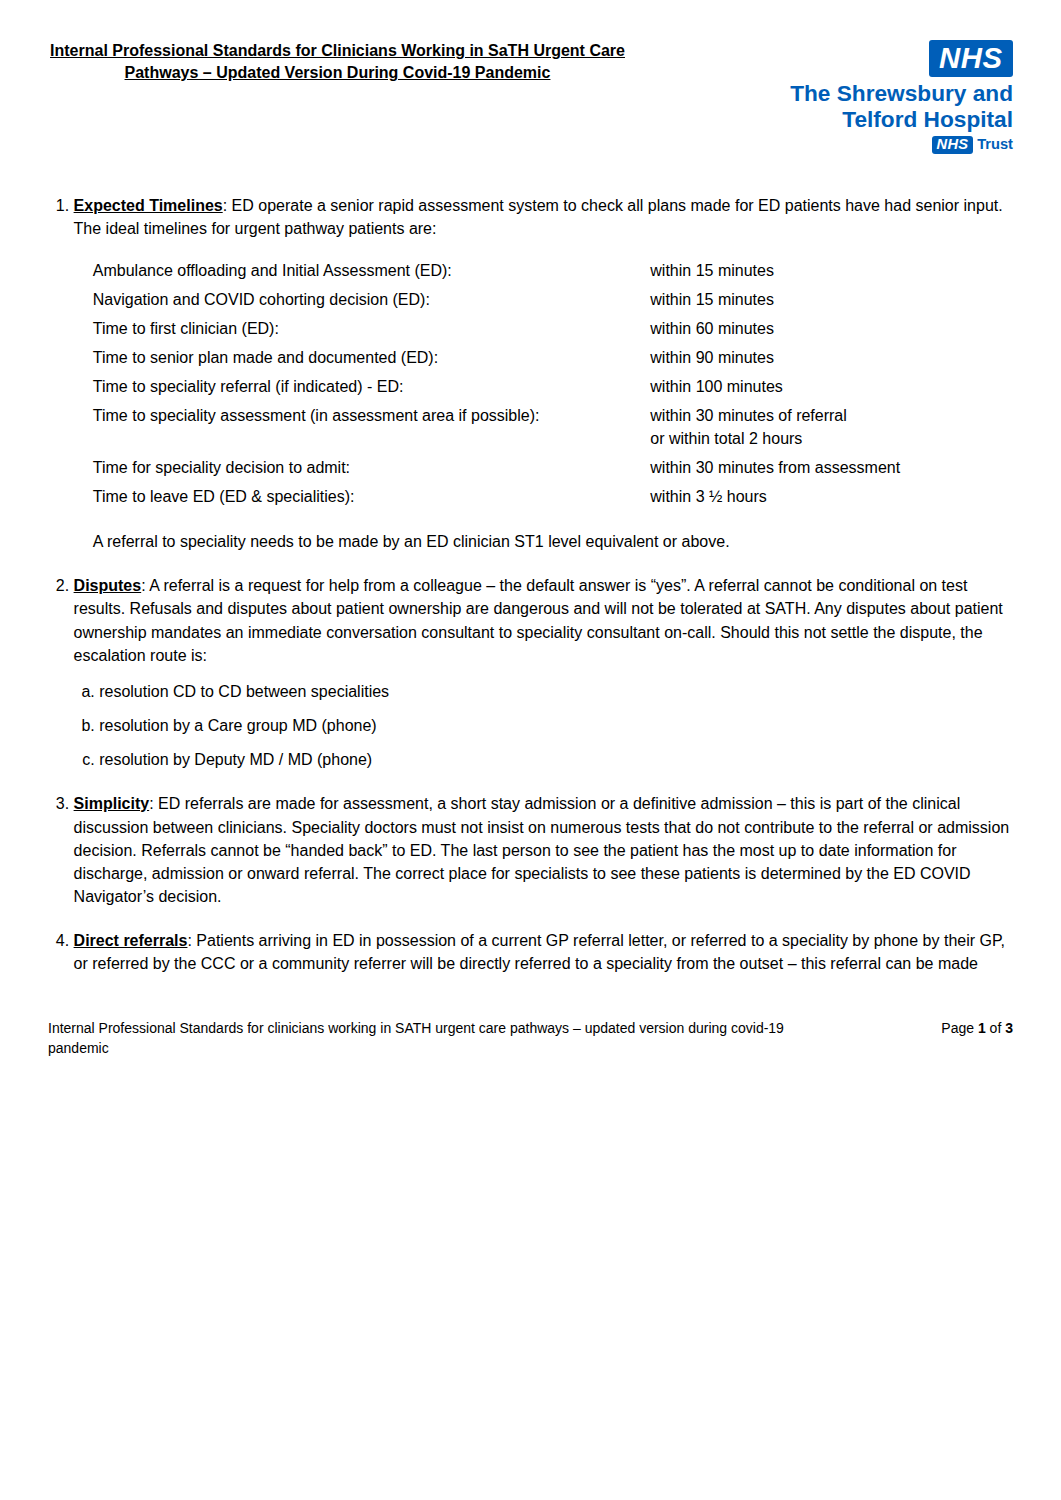Internal Professional Standards for Clinicians Working in SaTH Urgent Care Pathways – Updated Version During Covid-19 Pandemic
NHS
The Shrewsbury and
Telford Hospital
NHS Trust
Expected Timelines: ED operate a senior rapid assessment system to check all plans made for ED patients have had senior input. The ideal timelines for urgent pathway patients are:
| Ambulance offloading and Initial Assessment (ED): | within 15 minutes |
| Navigation and COVID cohorting decision (ED): | within 15 minutes |
| Time to first clinician (ED): | within 60 minutes |
| Time to senior plan made and documented (ED): | within 90 minutes |
| Time to speciality referral (if indicated) - ED: | within 100 minutes |
| Time to speciality assessment (in assessment area if possible): | within 30 minutes of referral or within total 2 hours |
| Time for speciality decision to admit: | within 30 minutes from assessment |
| Time to leave ED (ED & specialities): | within 3 ½ hours |
A referral to speciality needs to be made by an ED clinician ST1 level equivalent or above.
Disputes: A referral is a request for help from a colleague – the default answer is “yes”. A referral cannot be conditional on test results. Refusals and disputes about patient ownership are dangerous and will not be tolerated at SATH. Any disputes about patient ownership mandates an immediate conversation consultant to speciality consultant on-call. Should this not settle the dispute, the escalation route is:
resolution CD to CD between specialities
resolution by a Care group MD (phone)
resolution by Deputy MD / MD (phone)
Simplicity: ED referrals are made for assessment, a short stay admission or a definitive admission – this is part of the clinical discussion between clinicians. Speciality doctors must not insist on numerous tests that do not contribute to the referral or admission decision. Referrals cannot be “handed back” to ED. The last person to see the patient has the most up to date information for discharge, admission or onward referral. The correct place for specialists to see these patients is determined by the ED COVID Navigator’s decision.
Direct referrals: Patients arriving in ED in possession of a current GP referral letter, or referred to a speciality by phone by their GP, or referred by the CCC or a community referrer will be directly referred to a speciality from the outset – this referral can be made
Internal Professional Standards for clinicians working in SATH urgent care pathways – updated version during covid-19 pandemic
Page 1 of 3